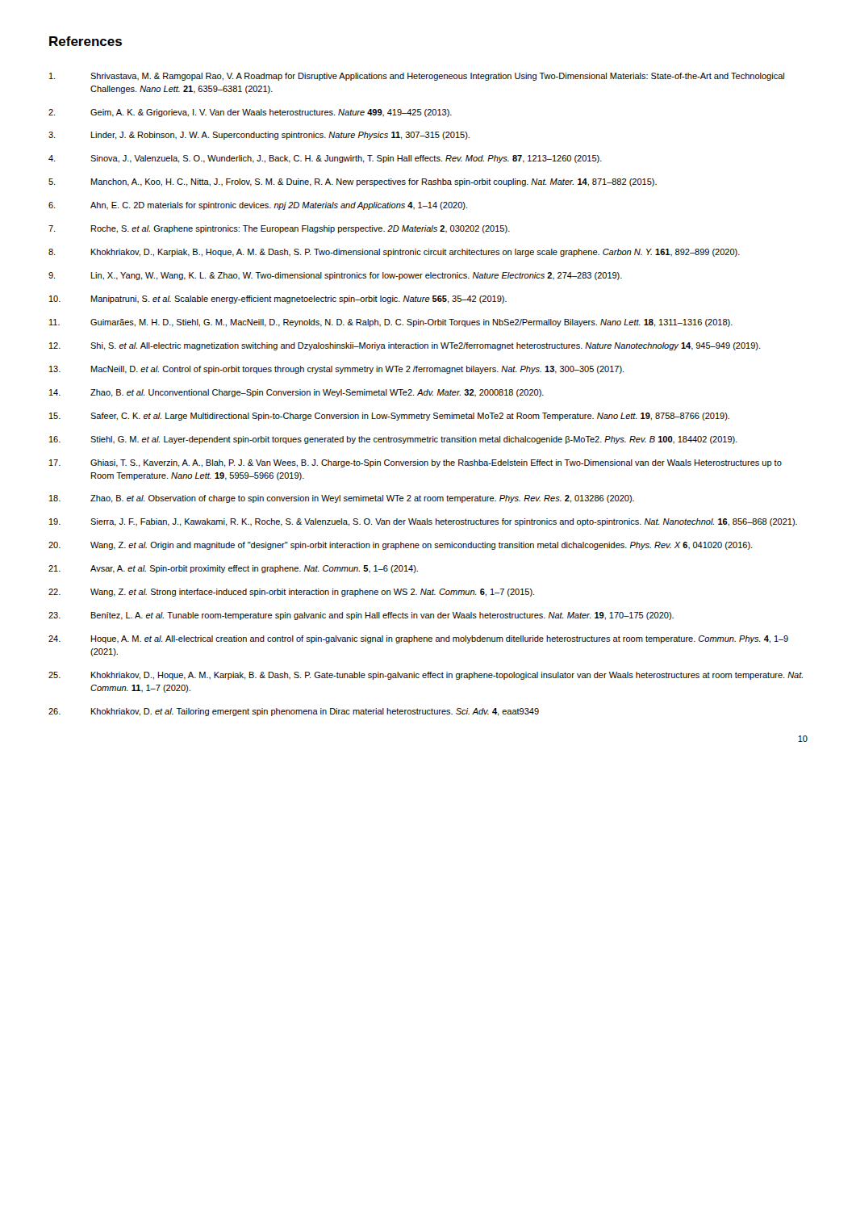References
1. Shrivastava, M. & Ramgopal Rao, V. A Roadmap for Disruptive Applications and Heterogeneous Integration Using Two-Dimensional Materials: State-of-the-Art and Technological Challenges. Nano Lett. 21, 6359–6381 (2021).
2. Geim, A. K. & Grigorieva, I. V. Van der Waals heterostructures. Nature 499, 419–425 (2013).
3. Linder, J. & Robinson, J. W. A. Superconducting spintronics. Nature Physics 11, 307–315 (2015).
4. Sinova, J., Valenzuela, S. O., Wunderlich, J., Back, C. H. & Jungwirth, T. Spin Hall effects. Rev. Mod. Phys. 87, 1213–1260 (2015).
5. Manchon, A., Koo, H. C., Nitta, J., Frolov, S. M. & Duine, R. A. New perspectives for Rashba spin-orbit coupling. Nat. Mater. 14, 871–882 (2015).
6. Ahn, E. C. 2D materials for spintronic devices. npj 2D Materials and Applications 4, 1–14 (2020).
7. Roche, S. et al. Graphene spintronics: The European Flagship perspective. 2D Materials 2, 030202 (2015).
8. Khokhriakov, D., Karpiak, B., Hoque, A. M. & Dash, S. P. Two-dimensional spintronic circuit architectures on large scale graphene. Carbon N. Y. 161, 892–899 (2020).
9. Lin, X., Yang, W., Wang, K. L. & Zhao, W. Two-dimensional spintronics for low-power electronics. Nature Electronics 2, 274–283 (2019).
10. Manipatruni, S. et al. Scalable energy-efficient magnetoelectric spin–orbit logic. Nature 565, 35–42 (2019).
11. Guimarães, M. H. D., Stiehl, G. M., MacNeill, D., Reynolds, N. D. & Ralph, D. C. Spin-Orbit Torques in NbSe2/Permalloy Bilayers. Nano Lett. 18, 1311–1316 (2018).
12. Shi, S. et al. All-electric magnetization switching and Dzyaloshinskii–Moriya interaction in WTe2/ferromagnet heterostructures. Nature Nanotechnology 14, 945–949 (2019).
13. MacNeill, D. et al. Control of spin-orbit torques through crystal symmetry in WTe 2 /ferromagnet bilayers. Nat. Phys. 13, 300–305 (2017).
14. Zhao, B. et al. Unconventional Charge–Spin Conversion in Weyl-Semimetal WTe2. Adv. Mater. 32, 2000818 (2020).
15. Safeer, C. K. et al. Large Multidirectional Spin-to-Charge Conversion in Low-Symmetry Semimetal MoTe2 at Room Temperature. Nano Lett. 19, 8758–8766 (2019).
16. Stiehl, G. M. et al. Layer-dependent spin-orbit torques generated by the centrosymmetric transition metal dichalcogenide β-MoTe2. Phys. Rev. B 100, 184402 (2019).
17. Ghiasi, T. S., Kaverzin, A. A., Blah, P. J. & Van Wees, B. J. Charge-to-Spin Conversion by the Rashba-Edelstein Effect in Two-Dimensional van der Waals Heterostructures up to Room Temperature. Nano Lett. 19, 5959–5966 (2019).
18. Zhao, B. et al. Observation of charge to spin conversion in Weyl semimetal WTe 2 at room temperature. Phys. Rev. Res. 2, 013286 (2020).
19. Sierra, J. F., Fabian, J., Kawakami, R. K., Roche, S. & Valenzuela, S. O. Van der Waals heterostructures for spintronics and opto-spintronics. Nat. Nanotechnol. 16, 856–868 (2021).
20. Wang, Z. et al. Origin and magnitude of "designer" spin-orbit interaction in graphene on semiconducting transition metal dichalcogenides. Phys. Rev. X 6, 041020 (2016).
21. Avsar, A. et al. Spin-orbit proximity effect in graphene. Nat. Commun. 5, 1–6 (2014).
22. Wang, Z. et al. Strong interface-induced spin-orbit interaction in graphene on WS 2. Nat. Commun. 6, 1–7 (2015).
23. Benítez, L. A. et al. Tunable room-temperature spin galvanic and spin Hall effects in van der Waals heterostructures. Nat. Mater. 19, 170–175 (2020).
24. Hoque, A. M. et al. All-electrical creation and control of spin-galvanic signal in graphene and molybdenum ditelluride heterostructures at room temperature. Commun. Phys. 4, 1–9 (2021).
25. Khokhriakov, D., Hoque, A. M., Karpiak, B. & Dash, S. P. Gate-tunable spin-galvanic effect in graphene-topological insulator van der Waals heterostructures at room temperature. Nat. Commun. 11, 1–7 (2020).
26. Khokhriakov, D. et al. Tailoring emergent spin phenomena in Dirac material heterostructures. Sci. Adv. 4, eaat9349
10